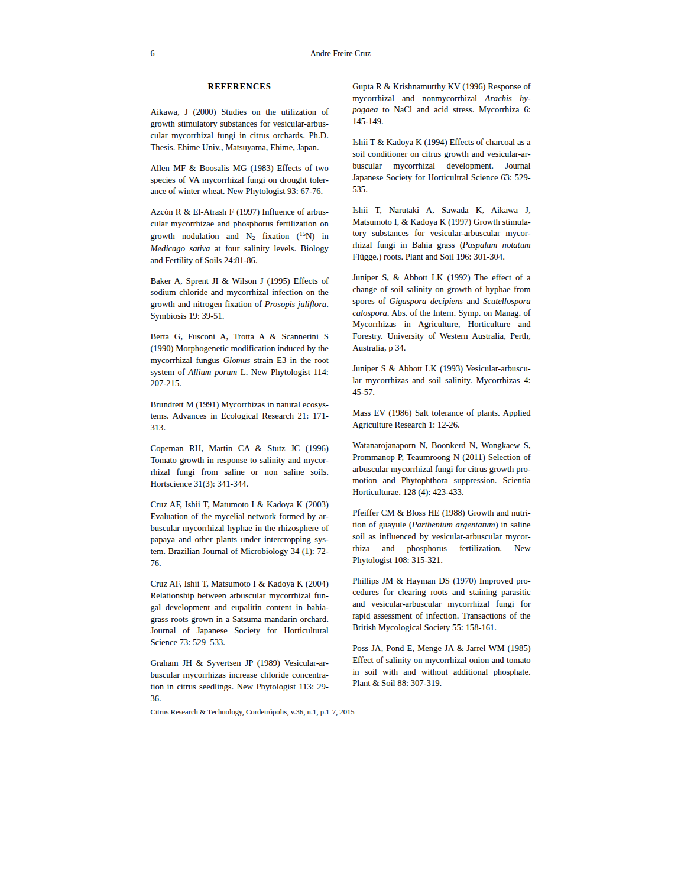6 Andre Freire Cruz
References
Aikawa, J (2000) Studies on the utilization of growth stimulatory substances for vesicular-arbuscular mycorrhizal fungi in citrus orchards. Ph.D. Thesis. Ehime Univ., Matsuyama, Ehime, Japan.
Allen MF & Boosalis MG (1983) Effects of two species of VA mycorrhizal fungi on drought tolerance of winter wheat. New Phytologist 93: 67-76.
Azcón R & El-Atrash F (1997) Influence of arbuscular mycorrhizae and phosphorus fertilization on growth nodulation and N2 fixation (15N) in Medicago sativa at four salinity levels. Biology and Fertility of Soils 24:81-86.
Baker A, Sprent JI & Wilson J (1995) Effects of sodium chloride and mycorrhizal infection on the growth and nitrogen fixation of Prosopis juliflora. Symbiosis 19: 39-51.
Berta G, Fusconi A, Trotta A & Scannerini S (1990) Morphogenetic modification induced by the mycorrhizal fungus Glomus strain E3 in the root system of Allium porum L. New Phytologist 114: 207-215.
Brundrett M (1991) Mycorrhizas in natural ecosystems. Advances in Ecological Research 21: 171-313.
Copeman RH, Martin CA & Stutz JC (1996) Tomato growth in response to salinity and mycorrhizal fungi from saline or non saline soils. Hortscience 31(3): 341-344.
Cruz AF, Ishii T, Matumoto I & Kadoya K (2003) Evaluation of the mycelial network formed by arbuscular mycorrhizal hyphae in the rhizosphere of papaya and other plants under intercropping system. Brazilian Journal of Microbiology 34 (1): 72-76.
Cruz AF, Ishii T, Matsumoto I & Kadoya K (2004) Relationship between arbuscular mycorrhizal fungal development and eupalitin content in bahiagrass roots grown in a Satsuma mandarin orchard. Journal of Japanese Society for Horticultural Science 73: 529–533.
Graham JH & Syvertsen JP (1989) Vesicular-arbuscular mycorrhizas increase chloride concentration in citrus seedlings. New Phytologist 113: 29-36.
Gupta R & Krishnamurthy KV (1996) Response of mycorrhizal and nonmycorrhizal Arachis hypogaea to NaCl and acid stress. Mycorrhiza 6: 145-149.
Ishii T & Kadoya K (1994) Effects of charcoal as a soil conditioner on citrus growth and vesicular-arbuscular mycorrhizal development. Journal Japanese Society for Horticultral Science 63: 529-535.
Ishii T, Narutaki A, Sawada K, Aikawa J, Matsumoto I, & Kadoya K (1997) Growth stimulatory substances for vesicular-arbuscular mycorrhizal fungi in Bahia grass (Paspalum notatum Flügge.) roots. Plant and Soil 196: 301-304.
Juniper S, & Abbott LK (1992) The effect of a change of soil salinity on growth of hyphae from spores of Gigaspora decipiens and Scutellospora calospora. Abs. of the Intern. Symp. on Manag. of Mycorrhizas in Agriculture, Horticulture and Forestry. University of Western Australia, Perth, Australia, p 34.
Juniper S & Abbott LK (1993) Vesicular-arbuscular mycorrhizas and soil salinity. Mycorrhizas 4: 45-57.
Mass EV (1986) Salt tolerance of plants. Applied Agriculture Research 1: 12-26.
Watanarojanaporn N, Boonkerd N, Wongkaew S, Prommanop P, Teaumroong N (2011) Selection of arbuscular mycorrhizal fungi for citrus growth promotion and Phytophthora suppression. Scientia Horticulturae. 128 (4): 423-433.
Pfeiffer CM & Bloss HE (1988) Growth and nutrition of guayule (Parthenium argentatum) in saline soil as influenced by vesicular-arbuscular mycorrhiza and phosphorus fertilization. New Phytologist 108: 315-321.
Phillips JM & Hayman DS (1970) Improved procedures for clearing roots and staining parasitic and vesicular-arbuscular mycorrhizal fungi for rapid assessment of infection. Transactions of the British Mycological Society 55: 158-161.
Poss JA, Pond E, Menge JA & Jarrel WM (1985) Effect of salinity on mycorrhizal onion and tomato in soil with and without additional phosphate. Plant & Soil 88: 307-319.
Citrus Research & Technology, Cordeirópolis, v.36, n.1, p.1-7, 2015